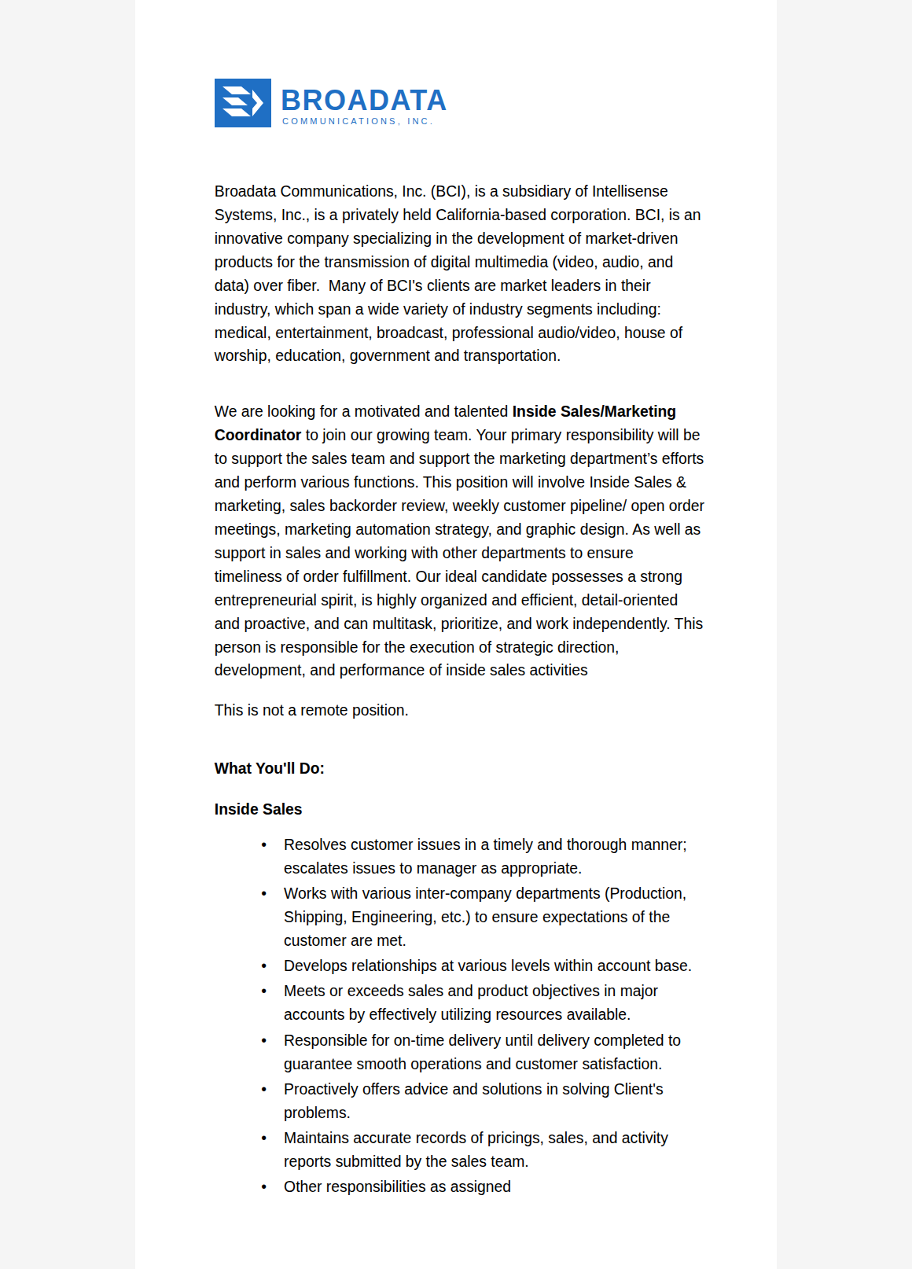BROADATA COMMUNICATIONS, INC.
Broadata Communications, Inc. (BCI), is a subsidiary of Intellisense Systems, Inc., is a privately held California-based corporation. BCI, is an innovative company specializing in the development of market-driven products for the transmission of digital multimedia (video, audio, and data) over fiber. Many of BCI's clients are market leaders in their industry, which span a wide variety of industry segments including: medical, entertainment, broadcast, professional audio/video, house of worship, education, government and transportation.
We are looking for a motivated and talented Inside Sales/Marketing Coordinator to join our growing team. Your primary responsibility will be to support the sales team and support the marketing department’s efforts and perform various functions. This position will involve Inside Sales & marketing, sales backorder review, weekly customer pipeline/ open order meetings, marketing automation strategy, and graphic design. As well as support in sales and working with other departments to ensure timeliness of order fulfillment. Our ideal candidate possesses a strong entrepreneurial spirit, is highly organized and efficient, detail-oriented and proactive, and can multitask, prioritize, and work independently. This person is responsible for the execution of strategic direction, development, and performance of inside sales activities
This is not a remote position.
What You'll Do:
Inside Sales
Resolves customer issues in a timely and thorough manner; escalates issues to manager as appropriate.
Works with various inter-company departments (Production, Shipping, Engineering, etc.) to ensure expectations of the customer are met.
Develops relationships at various levels within account base.
Meets or exceeds sales and product objectives in major accounts by effectively utilizing resources available.
Responsible for on-time delivery until delivery completed to guarantee smooth operations and customer satisfaction.
Proactively offers advice and solutions in solving Client's problems.
Maintains accurate records of pricings, sales, and activity reports submitted by the sales team.
Other responsibilities as assigned